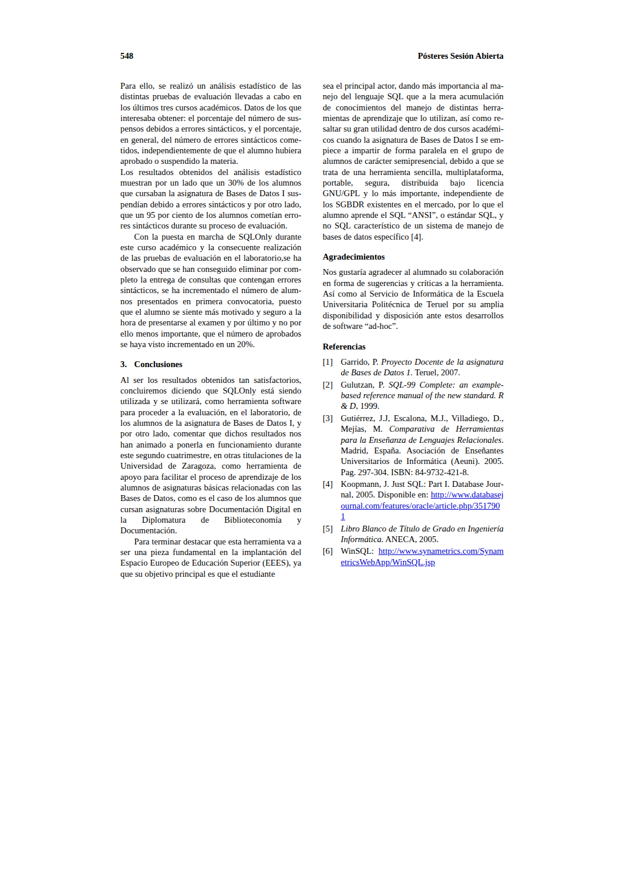548 Pósteres Sesión Abierta
Para ello, se realizó un análisis estadístico de las distintas pruebas de evaluación llevadas a cabo en los últimos tres cursos académicos. Datos de los que interesaba obtener: el porcentaje del número de suspensos debidos a errores sintácticos, y el porcentaje, en general, del número de errores sintácticos cometidos, independientemente de que el alumno hubiera aprobado o suspendido la materia.
Los resultados obtenidos del análisis estadístico muestran por un lado que un 30% de los alumnos que cursaban la asignatura de Bases de Datos I suspendían debido a errores sintácticos y por otro lado, que un 95 por ciento de los alumnos cometían errores sintácticos durante su proceso de evaluación.
Con la puesta en marcha de SQLOnly durante este curso académico y la consecuente realización de las pruebas de evaluación en el laboratorio,se ha observado que se han conseguido eliminar por completo la entrega de consultas que contengan errores sintácticos, se ha incrementado el número de alumnos presentados en primera convocatoria, puesto que el alumno se siente más motivado y seguro a la hora de presentarse al examen y por último y no por ello menos importante, que el número de aprobados se haya visto incrementado en un 20%.
3. Conclusiones
Al ser los resultados obtenidos tan satisfactorios, concluiremos diciendo que SQLOnly está siendo utilizada y se utilizará, como herramienta software para proceder a la evaluación, en el laboratorio, de los alumnos de la asignatura de Bases de Datos I, y por otro lado, comentar que dichos resultados nos han animado a ponerla en funcionamiento durante este segundo cuatrimestre, en otras titulaciones de la Universidad de Zaragoza, como herramienta de apoyo para facilitar el proceso de aprendizaje de los alumnos de asignaturas básicas relacionadas con las Bases de Datos, como es el caso de los alumnos que cursan asignaturas sobre Documentación Digital en la Diplomatura de Biblioteconomía y Documentación.
Para terminar destacar que esta herramienta va a ser una pieza fundamental en la implantación del Espacio Europeo de Educación Superior (EEES), ya que su objetivo principal es que el estudiante
sea el principal actor, dando más importancia al manejo del lenguaje SQL que a la mera acumulación de conocimientos del manejo de distintas herramientas de aprendizaje que lo utilizan, así como resaltar su gran utilidad dentro de dos cursos académicos cuando la asignatura de Bases de Datos I se empiece a impartir de forma paralela en el grupo de alumnos de carácter semipresencial, debido a que se trata de una herramienta sencilla, multiplataforma, portable, segura, distribuida bajo licencia GNU/GPL y lo más importante, independiente de los SGBDR existentes en el mercado, por lo que el alumno aprende el SQL “ANSI”, o estándar SQL, y no SQL característico de un sistema de manejo de bases de datos específico [4].
Agradecimientos
Nos gustaría agradecer al alumnado su colaboración en forma de sugerencias y críticas a la herramienta. Así como al Servicio de Informática de la Escuela Universitaria Politécnica de Teruel por su amplia disponibilidad y disposición ante estos desarrollos de software “ad-hoc”.
Referencias
[1] Garrido, P. Proyecto Docente de la asignatura de Bases de Datos 1. Teruel, 2007.
[2] Gulutzan, P. SQL-99 Complete: an example-based reference manual of the new standard. R & D, 1999.
[3] Gutiérrez, J.J, Escalona, M.J., Villadiego, D., Mejías, M. Comparativa de Herramientas para la Enseñanza de Lenguajes Relacionales. Madrid, España. Asociación de Enseñantes Universitarios de Informática (Aeuni). 2005. Pag. 297-304. ISBN: 84-9732-421-8.
[4] Koopmann, J. Just SQL: Part I. Database Journal, 2005. Disponible en: http://www.databasejournal.com/features/oracle/article.php/3517901
[5] Libro Blanco de Título de Grado en Ingeniería Informática. ANECA, 2005.
[6] WinSQL: http://www.synametrics.com/SynametricsWebApp/WinSQL.jsp